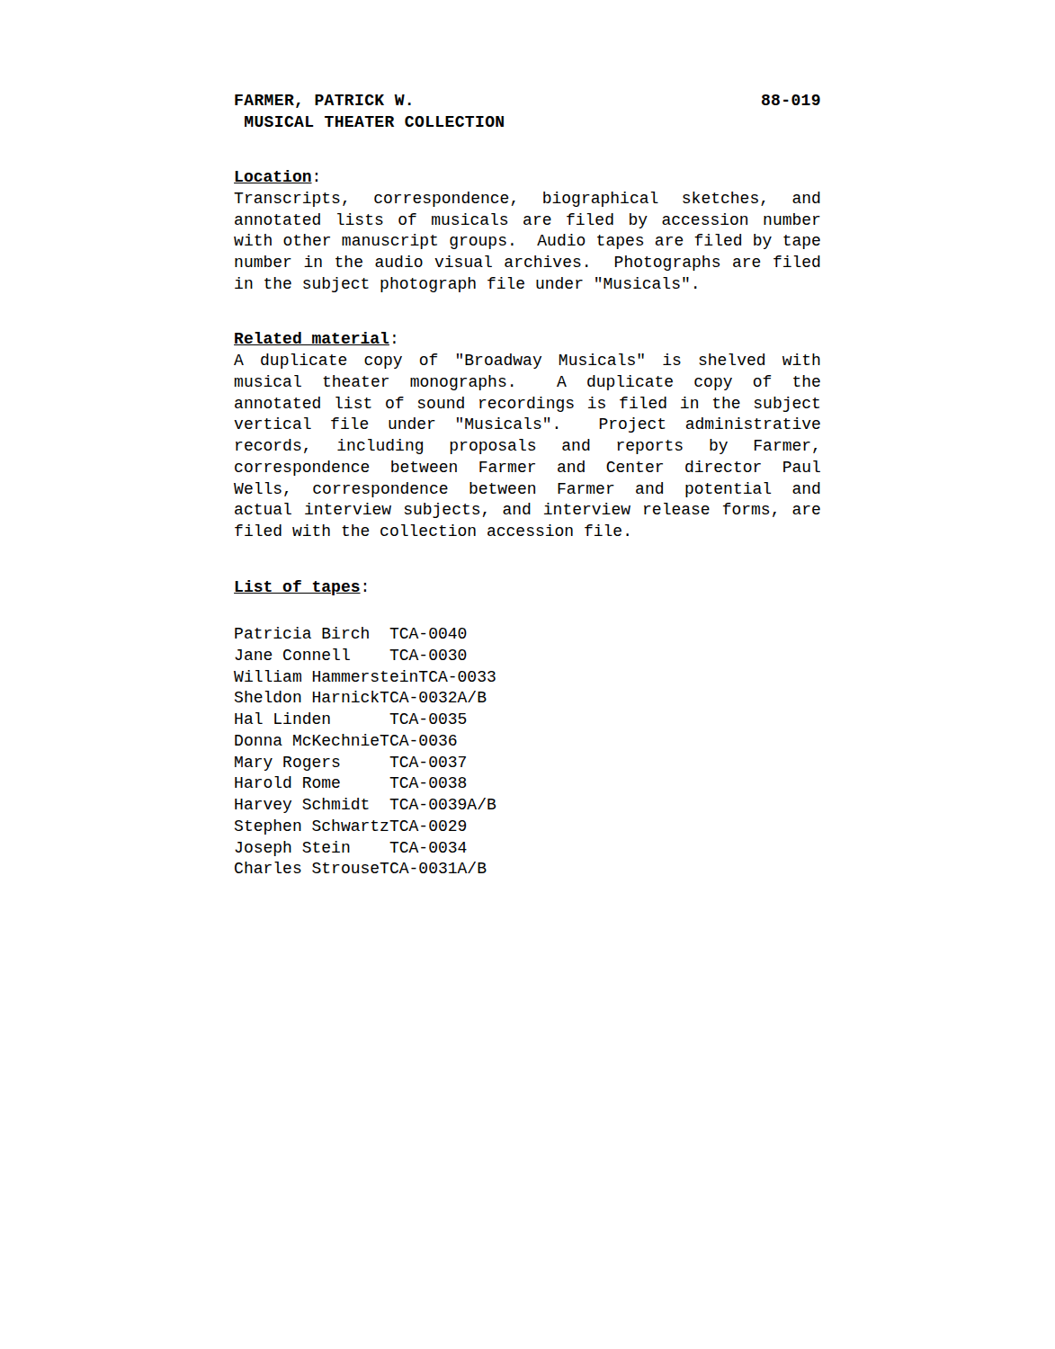FARMER, PATRICK W.
MUSICAL THEATER COLLECTION
88-019
Location
:
Transcripts, correspondence, biographical sketches, and annotated lists of musicals are filed by accession number with other manuscript groups. Audio tapes are filed by tape number in the audio visual archives. Photographs are filed in the subject photograph file under "Musicals".
Related material
:
A duplicate copy of "Broadway Musicals" is shelved with musical theater monographs. A duplicate copy of the annotated list of sound recordings is filed in the subject vertical file under "Musicals". Project administrative records, including proposals and reports by Farmer, correspondence between Farmer and Center director Paul Wells, correspondence between Farmer and potential and actual interview subjects, and interview release forms, are filed with the collection accession file.
List of tapes
:
Patricia Birch TCA-0040 Jane Connell TCA-0030 William HammersteinTCA-0033 Sheldon HarnickTCA-0032A/B Hal Linden TCA-0035 Donna McKechnieTCA-0036 Mary Rogers TCA-0037 Harold Rome TCA-0038 Harvey Schmidt TCA-0039A/B Stephen SchwartzTCA-0029 Joseph Stein TCA-0034 Charles StrouseTCA-0031A/B